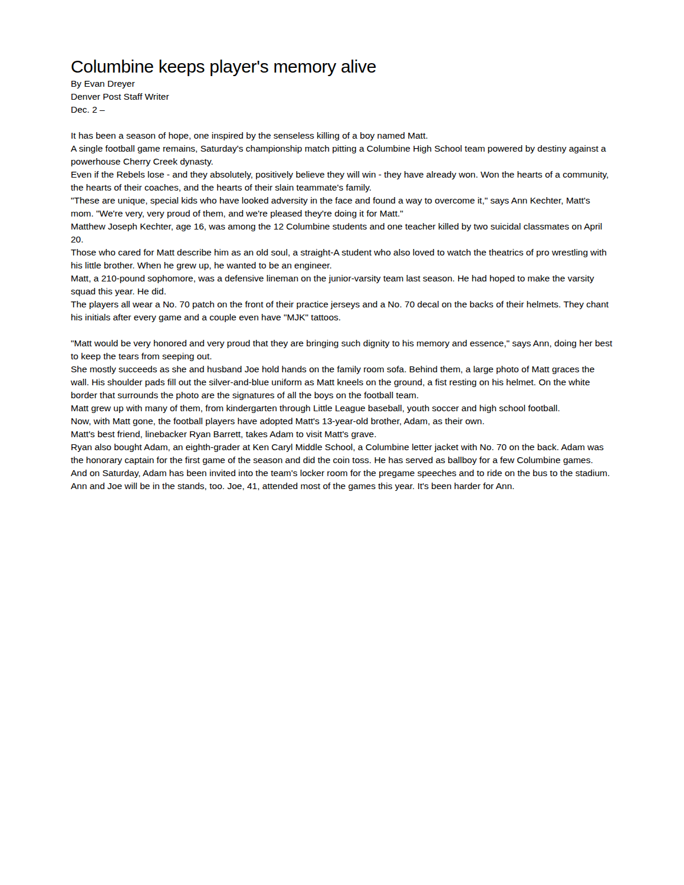Columbine keeps player's memory alive
By Evan Dreyer
Denver Post Staff Writer
Dec. 2 –
It has been a season of hope, one inspired by the senseless killing of a boy named Matt.
A single football game remains, Saturday's championship match pitting a Columbine High School team powered by destiny against a powerhouse Cherry Creek dynasty.
Even if the Rebels lose - and they absolutely, positively believe they will win - they have already won. Won the hearts of a community, the hearts of their coaches, and the hearts of their slain teammate's family.
"These are unique, special kids who have looked adversity in the face and found a way to overcome it," says Ann Kechter, Matt's mom. "We're very, very proud of them, and we're pleased they're doing it for Matt."
Matthew Joseph Kechter, age 16, was among the 12 Columbine students and one teacher killed by two suicidal classmates on April 20.
Those who cared for Matt describe him as an old soul, a straight-A student who also loved to watch the theatrics of pro wrestling with his little brother. When he grew up, he wanted to be an engineer.
Matt, a 210-pound sophomore, was a defensive lineman on the junior-varsity team last season. He had hoped to make the varsity squad this year. He did.
The players all wear a No. 70 patch on the front of their practice jerseys and a No. 70 decal on the backs of their helmets. They chant his initials after every game and a couple even have "MJK" tattoos.
"Matt would be very honored and very proud that they are bringing such dignity to his memory and essence," says Ann, doing her best to keep the tears from seeping out.
She mostly succeeds as she and husband Joe hold hands on the family room sofa. Behind them, a large photo of Matt graces the wall. His shoulder pads fill out the silver-and-blue uniform as Matt kneels on the ground, a fist resting on his helmet. On the white border that surrounds the photo are the signatures of all the boys on the football team.
Matt grew up with many of them, from kindergarten through Little League baseball, youth soccer and high school football.
Now, with Matt gone, the football players have adopted Matt's 13-year-old brother, Adam, as their own.
Matt's best friend, linebacker Ryan Barrett, takes Adam to visit Matt's grave.
Ryan also bought Adam, an eighth-grader at Ken Caryl Middle School, a Columbine letter jacket with No. 70 on the back. Adam was the honorary captain for the first game of the season and did the coin toss. He has served as ballboy for a few Columbine games.
And on Saturday, Adam has been invited into the team's locker room for the pregame speeches and to ride on the bus to the stadium.
Ann and Joe will be in the stands, too. Joe, 41, attended most of the games this year. It's been harder for Ann.